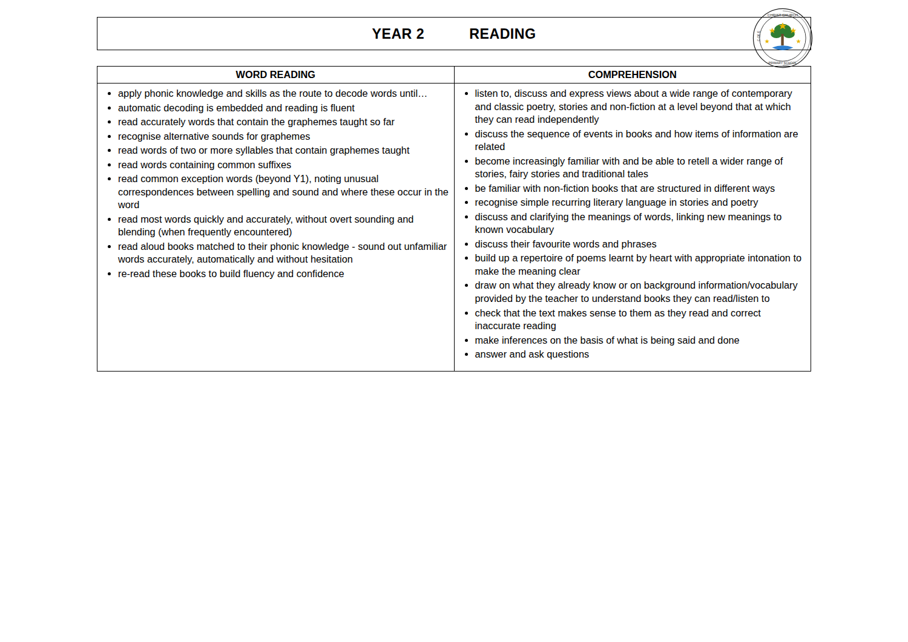YEAR 2 READING
CHRIST CHURCH PRIMARY SCHOOL C OF E
| WORD READING | COMPREHENSION |
| --- | --- |
| apply phonic knowledge and skills as the route to decode words until… automatic decoding is embedded and reading is fluent read accurately words that contain the graphemes taught so far recognise alternative sounds for graphemes read words of two or more syllables that contain graphemes taught read words containing common suffixes read common exception words (beyond Y1), noting unusual correspondences between spelling and sound and where these occur in the word read most words quickly and accurately, without overt sounding and blending (when frequently encountered) read aloud books matched to their phonic knowledge - sound out unfamiliar words accurately, automatically and without hesitation re-read these books to build fluency and confidence | listen to, discuss and express views about a wide range of contemporary and classic poetry, stories and non-fiction at a level beyond that at which they can read independently discuss the sequence of events in books and how items of information are related become increasingly familiar with and be able to retell a wider range of stories, fairy stories and traditional tales be familiar with non-fiction books that are structured in different ways recognise simple recurring literary language in stories and poetry discuss and clarifying the meanings of words, linking new meanings to known vocabulary discuss their favourite words and phrases build up a repertoire of poems learnt by heart with appropriate intonation to make the meaning clear draw on what they already know or on background information/vocabulary provided by the teacher to understand books they can read/listen to check that the text makes sense to them as they read and correct inaccurate reading make inferences on the basis of what is being said and done answer and ask questions |